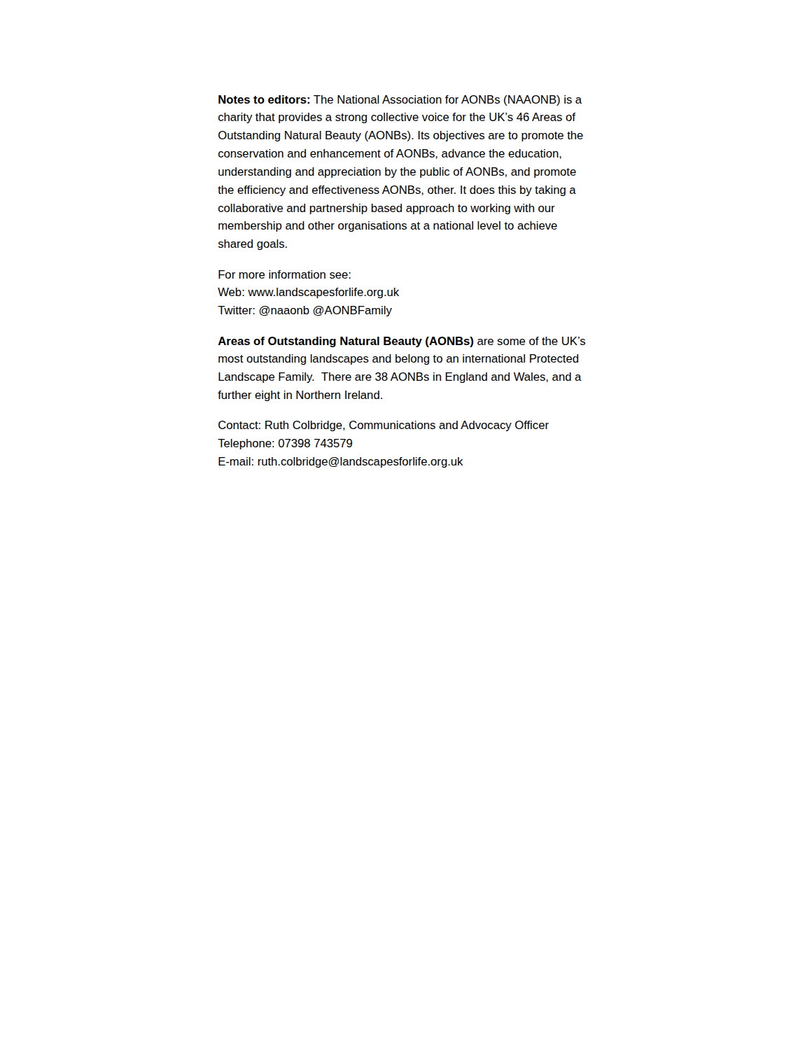Notes to editors: The National Association for AONBs (NAAONB) is a charity that provides a strong collective voice for the UK’s 46 Areas of Outstanding Natural Beauty (AONBs). Its objectives are to promote the conservation and enhancement of AONBs, advance the education, understanding and appreciation by the public of AONBs, and promote the efficiency and effectiveness AONBs, other. It does this by taking a collaborative and partnership based approach to working with our membership and other organisations at a national level to achieve shared goals.
For more information see:
Web: www.landscapesforlife.org.uk
Twitter: @naaonb @AONBFamily
Areas of Outstanding Natural Beauty (AONBs) are some of the UK’s most outstanding landscapes and belong to an international Protected Landscape Family. There are 38 AONBs in England and Wales, and a further eight in Northern Ireland.
Contact: Ruth Colbridge, Communications and Advocacy Officer
Telephone: 07398 743579
E-mail: ruth.colbridge@landscapesforlife.org.uk